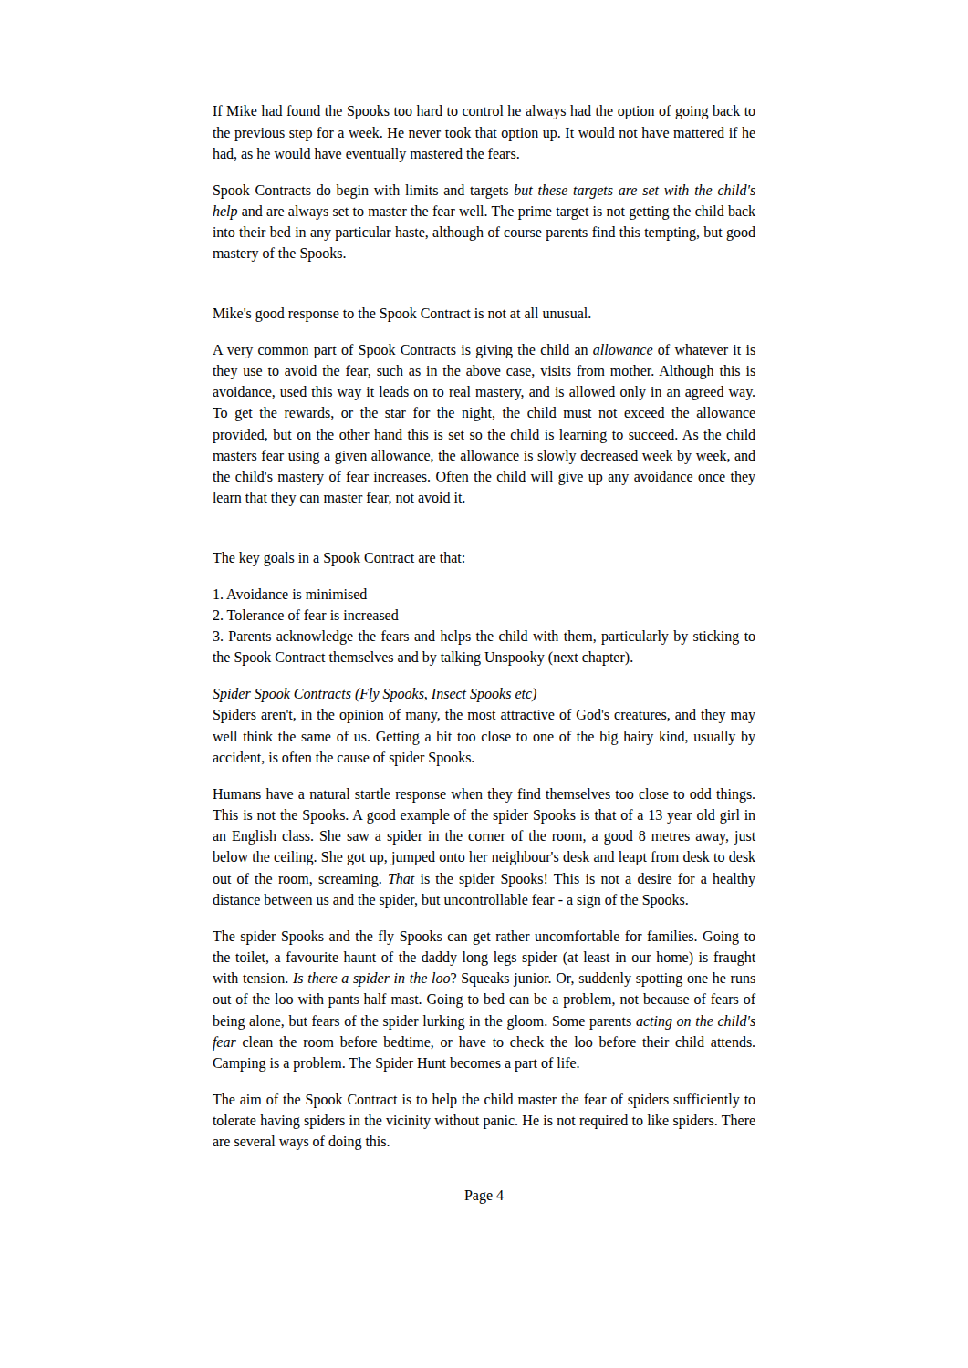If Mike had found the Spooks too hard to control he always had the option of going back to the previous step for a week. He never took that option up. It would not have mattered if he had, as he would have eventually mastered the fears.
Spook Contracts do begin with limits and targets but these targets are set with the child's help and are always set to master the fear well. The prime target is not getting the child back into their bed in any particular haste, although of course parents find this tempting, but good mastery of the Spooks.
Mike's good response to the Spook Contract is not at all unusual.
A very common part of Spook Contracts is giving the child an allowance of whatever it is they use to avoid the fear, such as in the above case, visits from mother. Although this is avoidance, used this way it leads on to real mastery, and is allowed only in an agreed way. To get the rewards, or the star for the night, the child must not exceed the allowance provided, but on the other hand this is set so the child is learning to succeed. As the child masters fear using a given allowance, the allowance is slowly decreased week by week, and the child's mastery of fear increases. Often the child will give up any avoidance once they learn that they can master fear, not avoid it.
The key goals in a Spook Contract are that:
1. Avoidance is minimised
2. Tolerance of fear is increased
3. Parents acknowledge the fears and helps the child with them, particularly by sticking to the Spook Contract themselves and by talking Unspooky (next chapter).
Spider Spook Contracts (Fly Spooks, Insect Spooks etc)
Spiders aren't, in the opinion of many, the most attractive of God's creatures, and they may well think the same of us. Getting a bit too close to one of the big hairy kind, usually by accident, is often the cause of spider Spooks.
Humans have a natural startle response when they find themselves too close to odd things. This is not the Spooks. A good example of the spider Spooks is that of a 13 year old girl in an English class. She saw a spider in the corner of the room, a good 8 metres away, just below the ceiling. She got up, jumped onto her neighbour's desk and leapt from desk to desk out of the room, screaming. That is the spider Spooks! This is not a desire for a healthy distance between us and the spider, but uncontrollable fear - a sign of the Spooks.
The spider Spooks and the fly Spooks can get rather uncomfortable for families. Going to the toilet, a favourite haunt of the daddy long legs spider (at least in our home) is fraught with tension. Is there a spider in the loo? Squeaks junior. Or, suddenly spotting one he runs out of the loo with pants half mast. Going to bed can be a problem, not because of fears of being alone, but fears of the spider lurking in the gloom. Some parents acting on the child's fear clean the room before bedtime, or have to check the loo before their child attends. Camping is a problem. The Spider Hunt becomes a part of life.
The aim of the Spook Contract is to help the child master the fear of spiders sufficiently to tolerate having spiders in the vicinity without panic. He is not required to like spiders. There are several ways of doing this.
Page 4